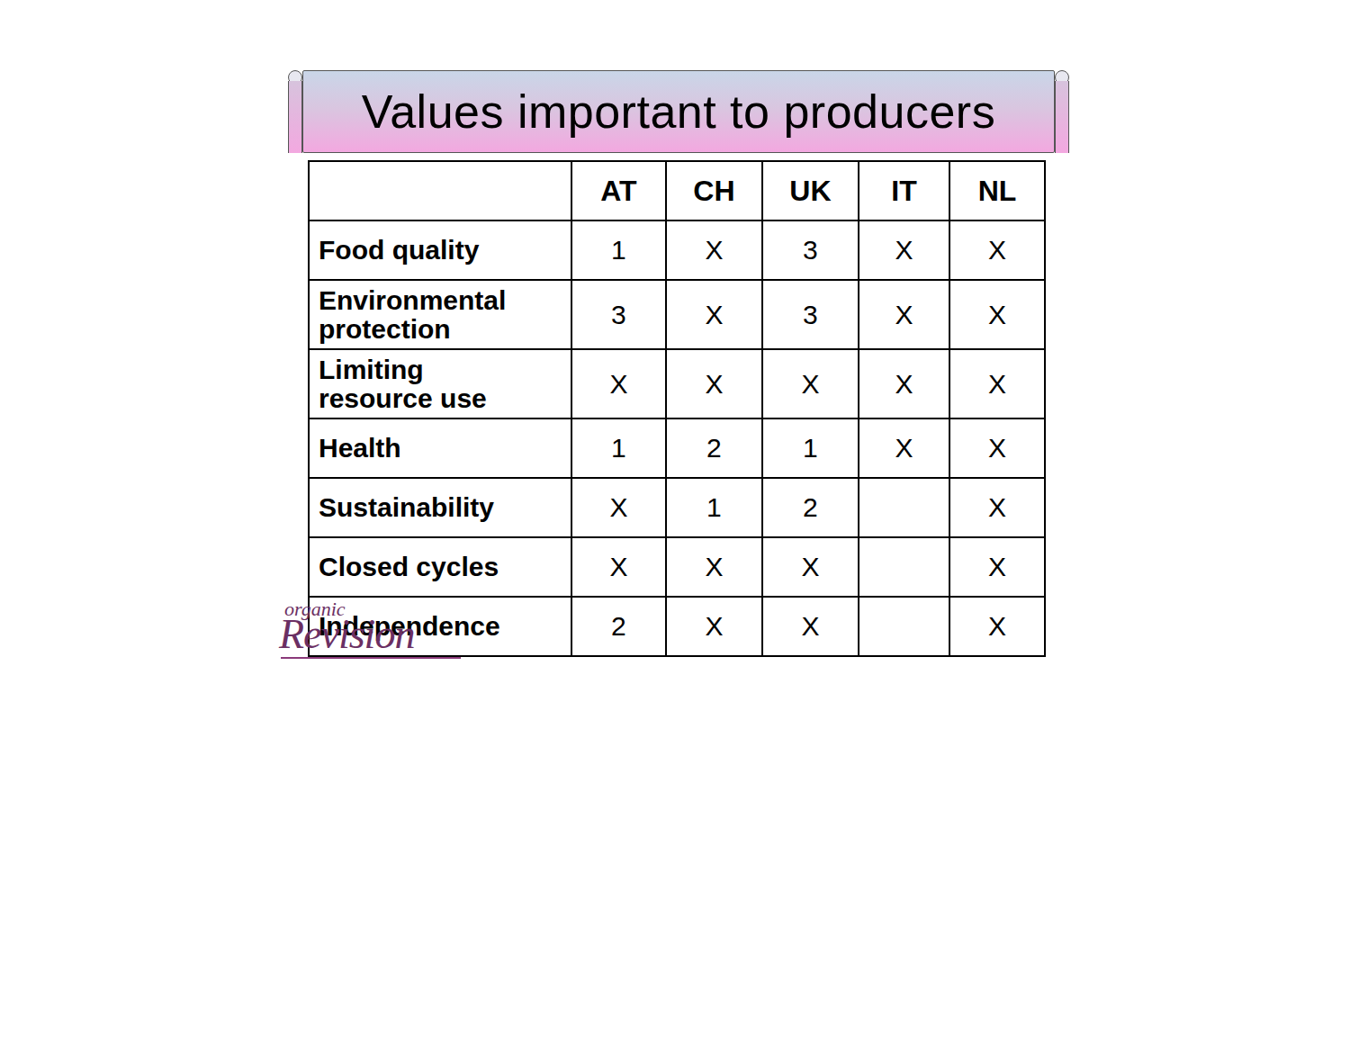Values important to producers
| | AT | CH | UK | IT | NL |
| --- | --- | --- | --- | --- | --- |
| Food quality | 1 | X | 3 | X | X |
| Environmental protection | 3 | X | 3 | X | X |
| Limiting resource use | X | X | X | X | X |
| Health | 1 | 2 | 1 | X | X |
| Sustainability | X | 1 | 2 | | X |
| Closed cycles | X | X | X | | X |
| Independence | 2 | X | X | | X |
organic Revision